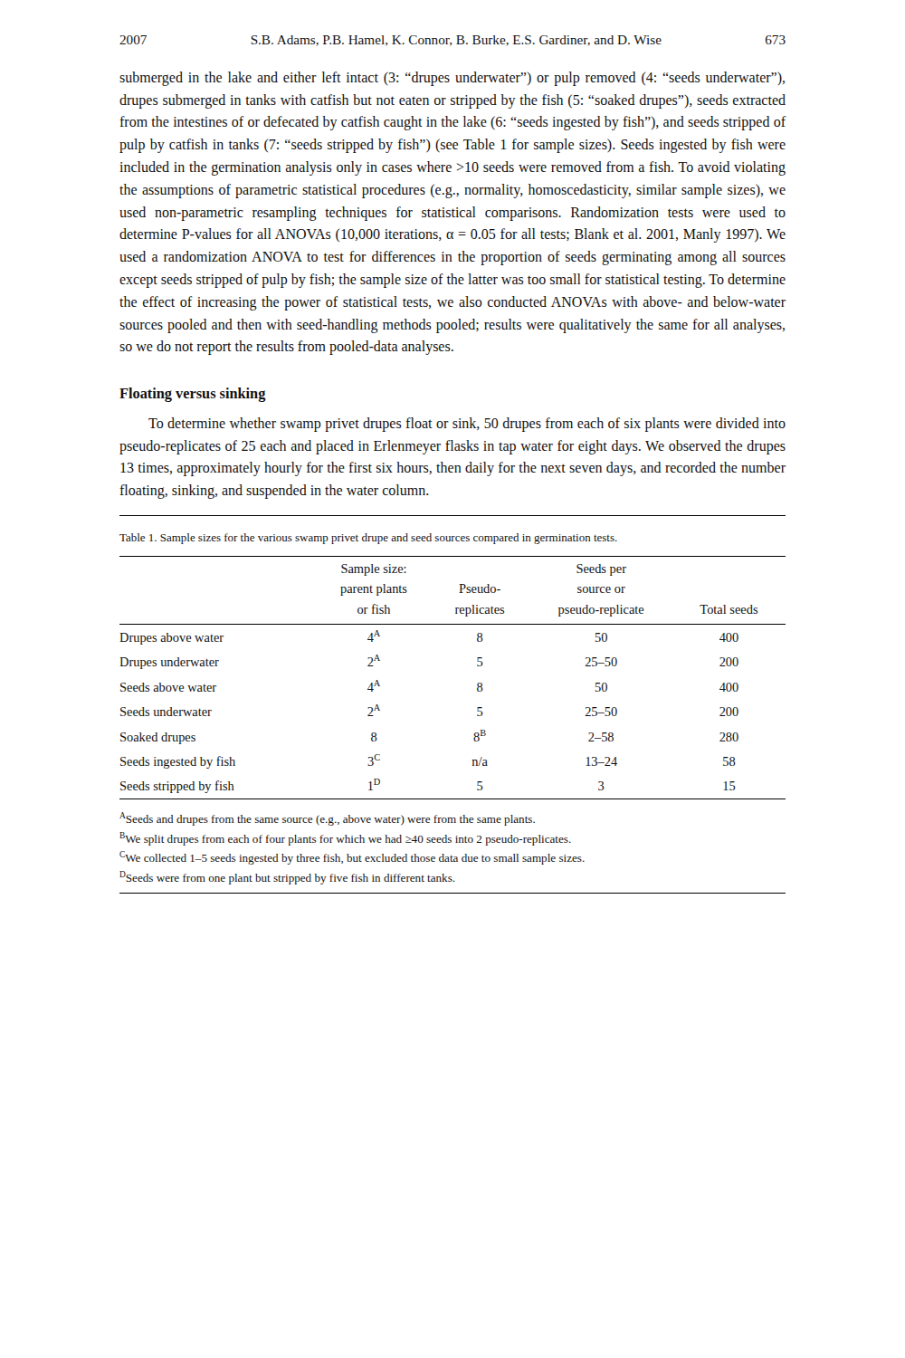2007 S.B. Adams, P.B. Hamel, K. Connor, B. Burke, E.S. Gardiner, and D. Wise 673
submerged in the lake and either left intact (3: “drupes underwater”) or pulp removed (4: “seeds underwater”), drupes submerged in tanks with catfish but not eaten or stripped by the fish (5: “soaked drupes”), seeds extracted from the intestines of or defecated by catfish caught in the lake (6: “seeds ingested by fish”), and seeds stripped of pulp by catfish in tanks (7: “seeds stripped by fish”) (see Table 1 for sample sizes). Seeds ingested by fish were included in the germination analysis only in cases where >10 seeds were removed from a fish. To avoid violating the assumptions of parametric statistical procedures (e.g., normality, homoscedasticity, similar sample sizes), we used non-parametric resampling techniques for statistical comparisons. Randomization tests were used to determine P-values for all ANOVAs (10,000 iterations, α = 0.05 for all tests; Blank et al. 2001, Manly 1997). We used a randomization ANOVA to test for differences in the proportion of seeds germinating among all sources except seeds stripped of pulp by fish; the sample size of the latter was too small for statistical testing. To determine the effect of increasing the power of statistical tests, we also conducted ANOVAs with above- and below-water sources pooled and then with seed-handling methods pooled; results were qualitatively the same for all analyses, so we do not report the results from pooled-data analyses.
Floating versus sinking
To determine whether swamp privet drupes float or sink, 50 drupes from each of six plants were divided into pseudo-replicates of 25 each and placed in Erlenmeyer flasks in tap water for eight days. We observed the drupes 13 times, approximately hourly for the first six hours, then daily for the next seven days, and recorded the number floating, sinking, and suspended in the water column.
Table 1. Sample sizes for the various swamp privet drupe and seed sources compared in germination tests.
| | Sample size: parent plants or fish | Pseudo- replicates | Seeds per source or pseudo-replicate | Total seeds |
| --- | --- | --- | --- | --- |
| Drupes above water | 4 A | 8 | 50 | 400 |
| Drupes underwater | 2 A | 5 | 25–50 | 200 |
| Seeds above water | 4 A | 8 | 50 | 400 |
| Seeds underwater | 2 A | 5 | 25–50 | 200 |
| Soaked drupes | 8 | 8 B | 2–58 | 280 |
| Seeds ingested by fish | 3 C | n/a | 13–24 | 58 |
| Seeds stripped by fish | 1 D | 5 | 3 | 15 |
ASeeds and drupes from the same source (e.g., above water) were from the same plants.
BWe split drupes from each of four plants for which we had ≥40 seeds into 2 pseudo-replicates.
CWe collected 1–5 seeds ingested by three fish, but excluded those data due to small sample sizes.
DSeeds were from one plant but stripped by five fish in different tanks.